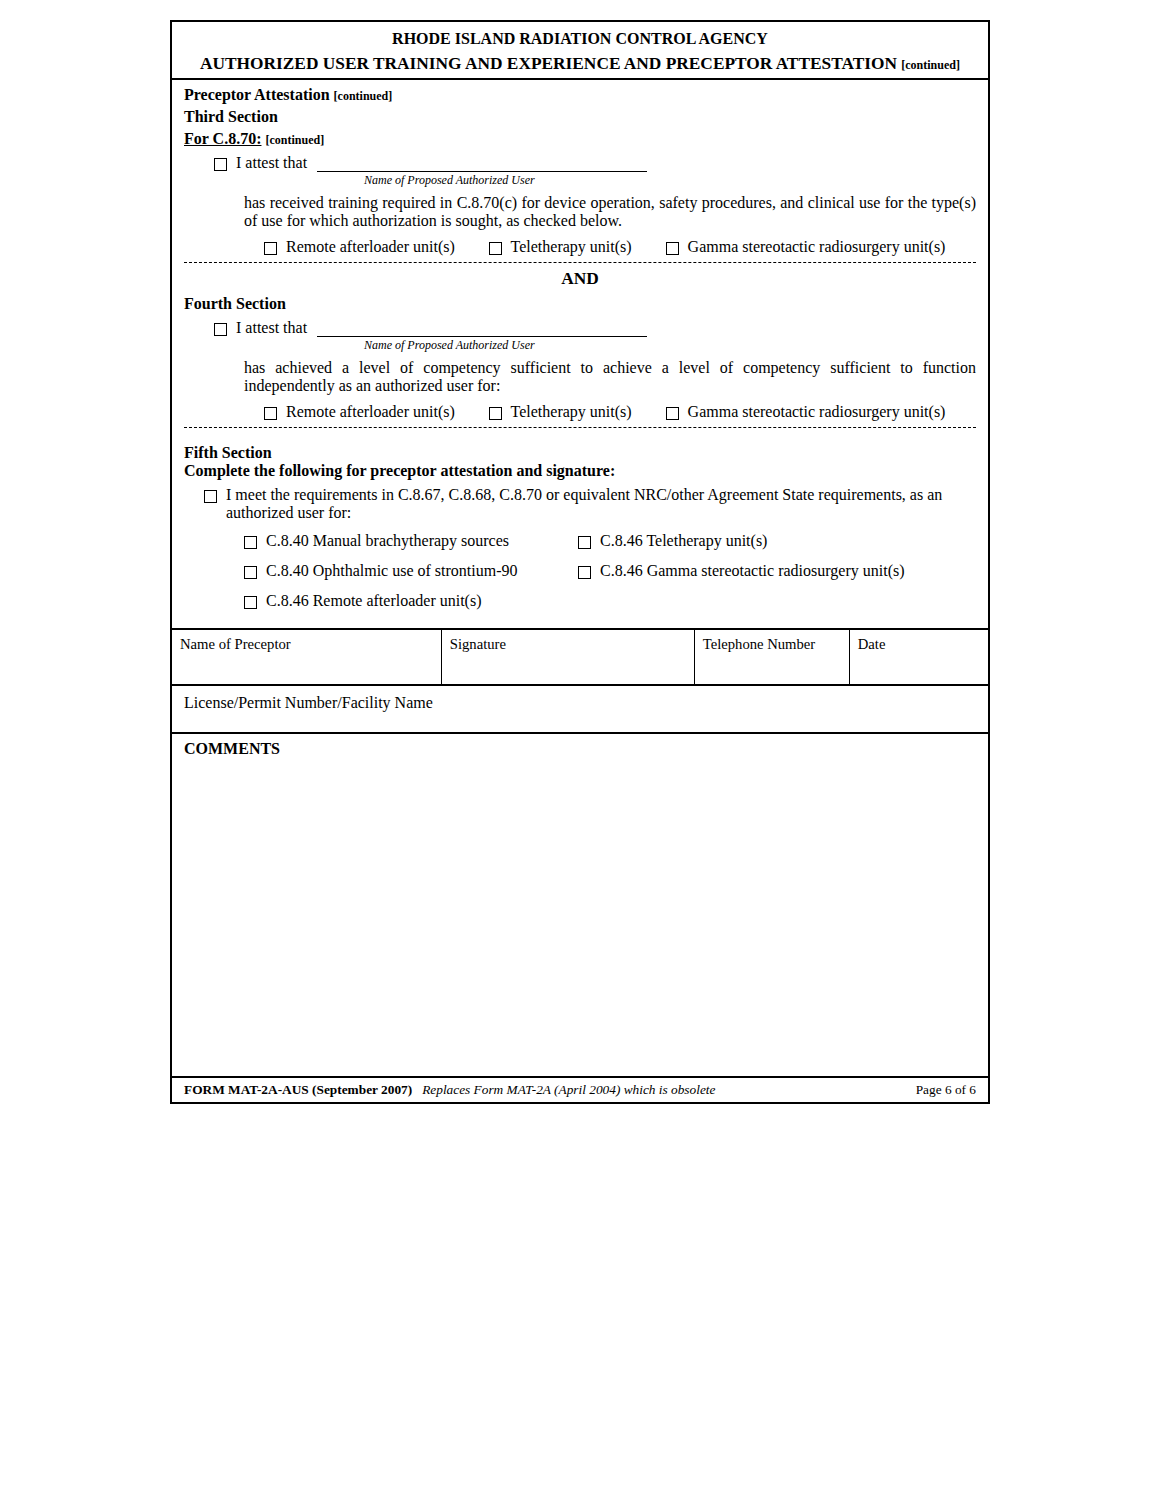RHODE ISLAND RADIATION CONTROL AGENCY
AUTHORIZED USER TRAINING AND EXPERIENCE AND PRECEPTOR ATTESTATION [continued]
Preceptor Attestation [continued]
Third Section
For C.8.70: [continued]
I attest that Name of Proposed Authorized User
has received training required in C.8.70(c) for device operation, safety procedures, and clinical use for the type(s) of use for which authorization is sought, as checked below.
Remote afterloader unit(s) Teletherapy unit(s) Gamma stereotactic radiosurgery unit(s)
AND
Fourth Section
I attest that Name of Proposed Authorized User
has achieved a level of competency sufficient to achieve a level of competency sufficient to function independently as an authorized user for:
Remote afterloader unit(s) Teletherapy unit(s) Gamma stereotactic radiosurgery unit(s)
Fifth Section
Complete the following for preceptor attestation and signature:
I meet the requirements in C.8.67, C.8.68, C.8.70 or equivalent NRC/other Agreement State requirements, as an authorized user for:
C.8.40 Manual brachytherapy sources C.8.46 Teletherapy unit(s)
C.8.40 Ophthalmic use of strontium-90 C.8.46 Gamma stereotactic radiosurgery unit(s)
C.8.46 Remote afterloader unit(s)
| Name of Preceptor | Signature | Telephone Number | Date |
License/Permit Number/Facility Name
COMMENTS
FORM MAT-2A-AUS (September 2007) Replaces Form MAT-2A (April 2004) which is obsolete
Page 6 of 6